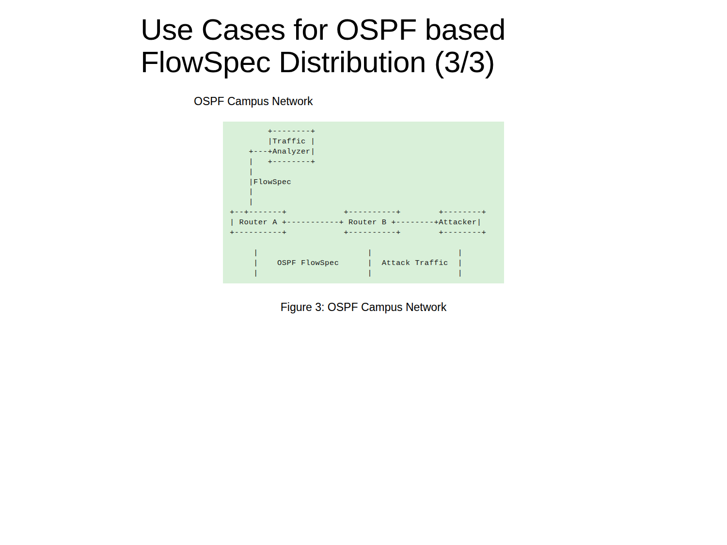Use Cases for OSPF based FlowSpec Distribution (3/3)
OSPF Campus Network
        +--------+
        |Traffic |
    +---+Analyzer|
    |   +--------+
    |
    |FlowSpec
    |
    |
+--+-------+            +----------+        +--------+
| Router A +-----------+ Router B +--------+Attacker|
+----------+            +----------+        +--------+

     |                       |                  |
     |    OSPF FlowSpec      |  Attack Traffic  |
     |                       |                  |
Figure 3: OSPF Campus Network